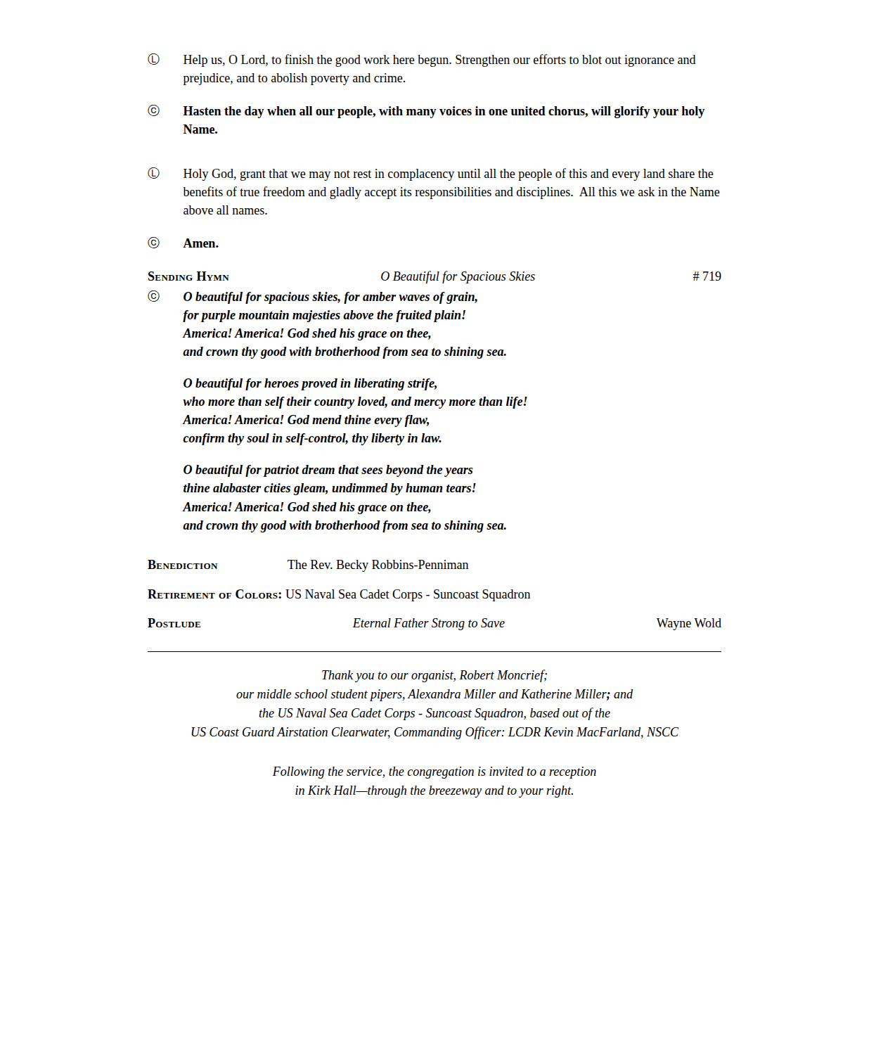Ⓛ
Help us, O Lord, to finish the good work here begun. Strengthen our efforts to blot out ignorance and prejudice, and to abolish poverty and crime.
ⓒ
Hasten the day when all our people, with many voices in one united chorus, will glorify your holy Name.
Ⓛ
Holy God, grant that we may not rest in complacency until all the people of this and every land share the benefits of true freedom and gladly accept its responsibilities and disciplines. All this we ask in the Name above all names.
ⓒ
Amen.
Sending Hymn O Beautiful for Spacious Skies
# 719
ⓒ
O beautiful for spacious skies, for amber waves of grain,
for purple mountain majesties above the fruited plain!
America! America! God shed his grace on thee,
and crown thy good with brotherhood from sea to shining sea.
O beautiful for heroes proved in liberating strife,
who more than self their country loved, and mercy more than life!
America! America! God mend thine every flaw,
confirm thy soul in self-control, thy liberty in law.
O beautiful for patriot dream that sees beyond the years
thine alabaster cities gleam, undimmed by human tears!
America! America! God shed his grace on thee,
and crown thy good with brotherhood from sea to shining sea.
Benediction The Rev. Becky Robbins-Penniman
Retirement of Colors: US Naval Sea Cadet Corps - Suncoast Squadron
Postlude Eternal Father Strong to Save Wayne Wold
Thank you to our organist, Robert Moncrief;
our middle school student pipers, Alexandra Miller and Katherine Miller; and
the US Naval Sea Cadet Corps - Suncoast Squadron, based out of the
US Coast Guard Airstation Clearwater, Commanding Officer: LCDR Kevin MacFarland, NSCC
Following the service, the congregation is invited to a reception
in Kirk Hall—through the breezeway and to your right.